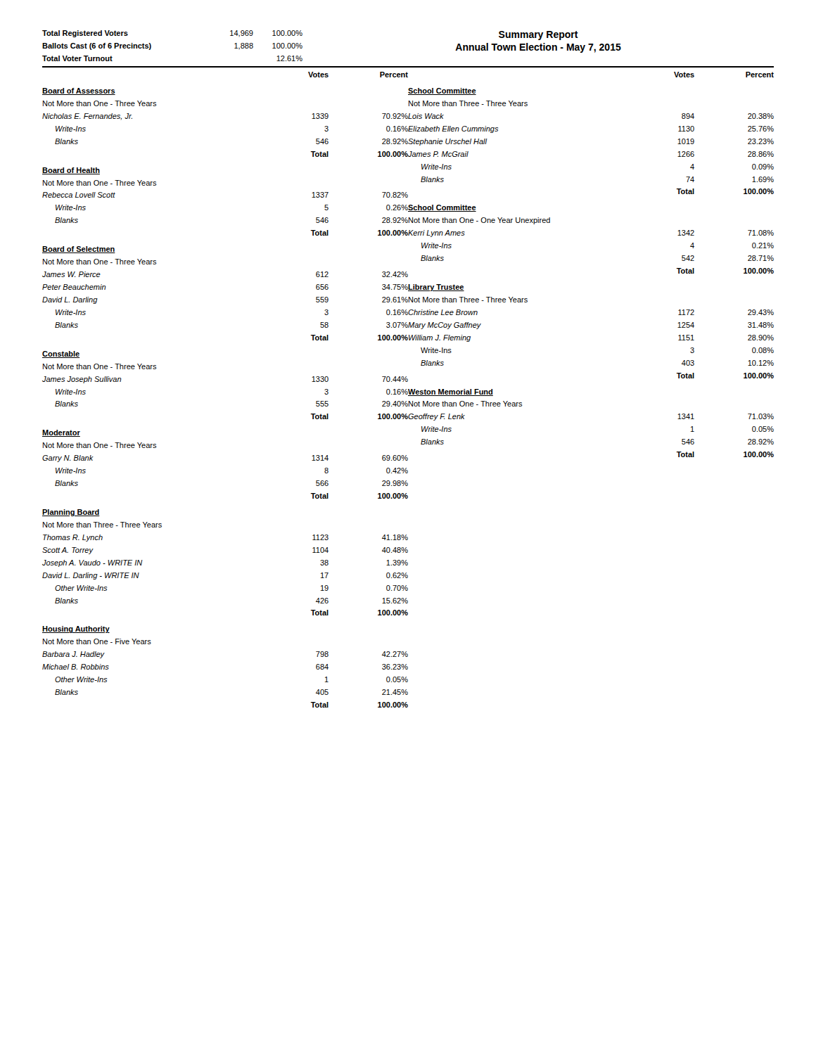| Total Registered Voters | 14,969 | 100.00% | Summary Report |
| Ballots Cast (6 of 6 Precincts) | 1,888 | 100.00% | Annual Town Election - May 7, 2015 |
| Total Voter Turnout | | 12.61% | |
| / / Votes / Percent / / Board of Assessors / / Not More than One - Three Years / / Nicholas E. Fernandes, Jr. / 1339 / 70.92% / / Write-Ins / 3 / 0.16% / / Blanks / 546 / 28.92% / / Total / 100.00% / / Board of Health / / Not More than One - Three Years / / Rebecca Lovell Scott / 1337 / 70.82% / / Write-Ins / 5 / 0.26% / / Blanks / 546 / 28.92% / / Total / 100.00% / / Board of Selectmen / / Not More than One - Three Years / / James W. Pierce / 612 / 32.42% / / Peter Beauchemin / 656 / 34.75% / / David L. Darling / 559 / 29.61% / / Write-Ins / 3 / 0.16% / / Blanks / 58 / 3.07% / / Total / 100.00% / / Constable / / Not More than One - Three Years / / James Joseph Sullivan / 1330 / 70.44% / / Write-Ins / 3 / 0.16% / / Blanks / 555 / 29.40% / / Total / 100.00% / / Moderator / / Not More than One - Three Years / / Garry N. Blank / 1314 / 69.60% / / Write-Ins / 8 / 0.42% / / Blanks / 566 / 29.98% / / Total / 100.00% / / Planning Board / / Not More than Three - Three Years / / Thomas R. Lynch / 1123 / 41.18% / / Scott A. Torrey / 1104 / 40.48% / / Joseph A. Vaudo - WRITE IN / 38 / 1.39% / / David L. Darling - WRITE IN / 17 / 0.62% / / Other Write-Ins / 19 / 0.70% / / Blanks / 426 / 15.62% / / Total / 100.00% / / Housing Authority / / Not More than One - Five Years / / Barbara J. Hadley / 798 / 42.27% / / Michael B. Robbins / 684 / 36.23% / / Other Write-Ins / 1 / 0.05% / / Blanks / 405 / 21.45% / / Total / 100.00% / | / / Votes / Percent / / School Committee / / Not More than Three - Three Years / / Lois Wack / 894 / 20.38% / / Elizabeth Ellen Cummings / 1130 / 25.76% / / Stephanie Urschel Hall / 1019 / 23.23% / / James P. McGrail / 1266 / 28.86% / / Write-Ins / 4 / 0.09% / / Blanks / 74 / 1.69% / / Total / 100.00% / / School Committee / / Not More than One - One Year Unexpired / / Kerri Lynn Ames / 1342 / 71.08% / / Write-Ins / 4 / 0.21% / / Blanks / 542 / 28.71% / / Total / 100.00% / / Library Trustee / / Not More than Three - Three Years / / Christine Lee Brown / 1172 / 29.43% / / Mary McCoy Gaffney / 1254 / 31.48% / / William J. Fleming / 1151 / 28.90% / / Write-Ins / 3 / 0.08% / / Blanks / 403 / 10.12% / / Total / 100.00% / / Weston Memorial Fund / / Not More than One - Three Years / / Geoffrey F. Lenk / 1341 / 71.03% / / Write-Ins / 1 / 0.05% / / Blanks / 546 / 28.92% / / Total / 100.00% / |